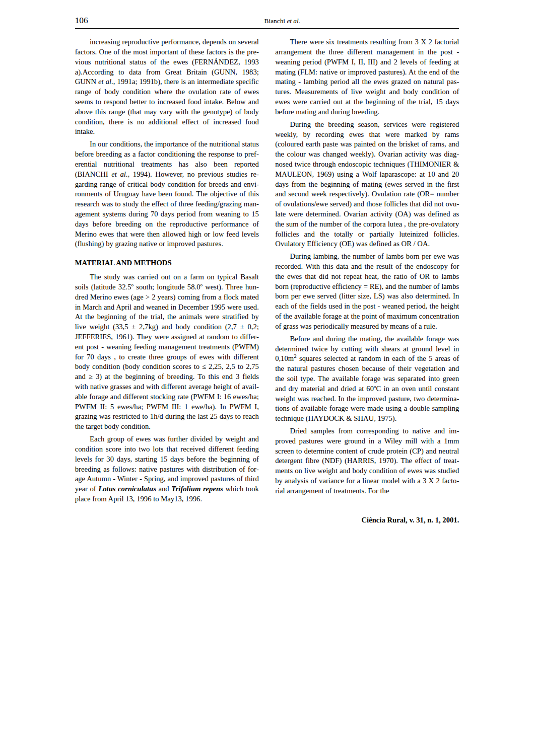106 Bianchi et al.
increasing reproductive performance, depends on several factors. One of the most important of these factors is the previous nutritional status of the ewes (FERNÁNDEZ, 1993 a).According to data from Great Britain (GUNN, 1983; GUNN et al., 1991a; 1991b), there is an intermediate specific range of body condition where the ovulation rate of ewes seems to respond better to increased food intake. Below and above this range (that may vary with the genotype) of body condition, there is no additional effect of increased food intake.
In our conditions, the importance of the nutritional status before breeding as a factor conditioning the response to preferential nutritional treatments has also been reported (BIANCHI et al., 1994). However, no previous studies regarding range of critical body condition for breeds and environments of Uruguay have been found. The objective of this research was to study the effect of three feeding/grazing management systems during 70 days period from weaning to 15 days before breeding on the reproductive performance of Merino ewes that were then allowed high or low feed levels (flushing) by grazing native or improved pastures.
Material and Methods
The study was carried out on a farm on typical Basalt soils (latitude 32.5º south; longitude 58.0º west). Three hundred Merino ewes (age > 2 years) coming from a flock mated in March and April and weaned in December 1995 were used. At the beginning of the trial, the animals were stratified by live weight (33,5 ± 2,7kg) and body condition (2,7 ± 0,2; JEFFERIES, 1961). They were assigned at random to different post - weaning feeding management treatments (PWFM) for 70 days , to create three groups of ewes with different body condition (body condition scores to ≤ 2,25, 2,5 to 2,75 and ≥ 3) at the beginning of breeding. To this end 3 fields with native grasses and with different average height of available forage and different stocking rate (PWFM I: 16 ewes/ha; PWFM II: 5 ewes/ha; PWFM III: 1 ewe/ha). In PWFM I, grazing was restricted to 1h/d during the last 25 days to reach the target body condition.
Each group of ewes was further divided by weight and condition score into two lots that received different feeding levels for 30 days, starting 15 days before the beginning of breeding as follows: native pastures with distribution of forage Autumn - Winter - Spring, and improved pastures of third year of Lotus corniculatus and Trifolium repens which took place from April 13, 1996 to May13, 1996.
There were six treatments resulting from 3 X 2 factorial arrangement the three different management in the post - weaning period (PWFM I, II, III) and 2 levels of feeding at mating (FLM: native or improved pastures). At the end of the mating - lambing period all the ewes grazed on natural pastures. Measurements of live weight and body condition of ewes were carried out at the beginning of the trial, 15 days before mating and during breeding.
During the breeding season, services were registered weekly, by recording ewes that were marked by rams (coloured earth paste was painted on the brisket of rams, and the colour was changed weekly). Ovarian activity was diagnosed twice through endoscopic techniques (THIMONIER & MAULEON, 1969) using a Wolf laparascope: at 10 and 20 days from the beginning of mating (ewes served in the first and second week respectively). Ovulation rate (OR= number of ovulations/ewe served) and those follicles that did not ovulate were determined. Ovarian activity (OA) was defined as the sum of the number of the corpora lutea , the pre-ovulatory follicles and the totally or partially luteinized follicles. Ovulatory Efficiency (OE) was defined as OR / OA.
During lambing, the number of lambs born per ewe was recorded. With this data and the result of the endoscopy for the ewes that did not repeat heat, the ratio of OR to lambs born (reproductive efficiency = RE), and the number of lambs born per ewe served (litter size, LS) was also determined. In each of the fields used in the post - weaned period, the height of the available forage at the point of maximum concentration of grass was periodically measured by means of a rule.
Before and during the mating, the available forage was determined twice by cutting with shears at ground level in 0,10m2 squares selected at random in each of the 5 areas of the natural pastures chosen because of their vegetation and the soil type. The available forage was separated into green and dry material and dried at 60ºC in an oven until constant weight was reached. In the improved pasture, two determinations of available forage were made using a double sampling technique (HAYDOCK & SHAU, 1975).
Dried samples from corresponding to native and improved pastures were ground in a Wiley mill with a 1mm screen to determine content of crude protein (CP) and neutral detergent fibre (NDF) (HARRIS, 1970). The effect of treatments on live weight and body condition of ewes was studied by analysis of variance for a linear model with a 3 X 2 factorial arrangement of treatments. For the
Ciência Rural, v. 31, n. 1, 2001.